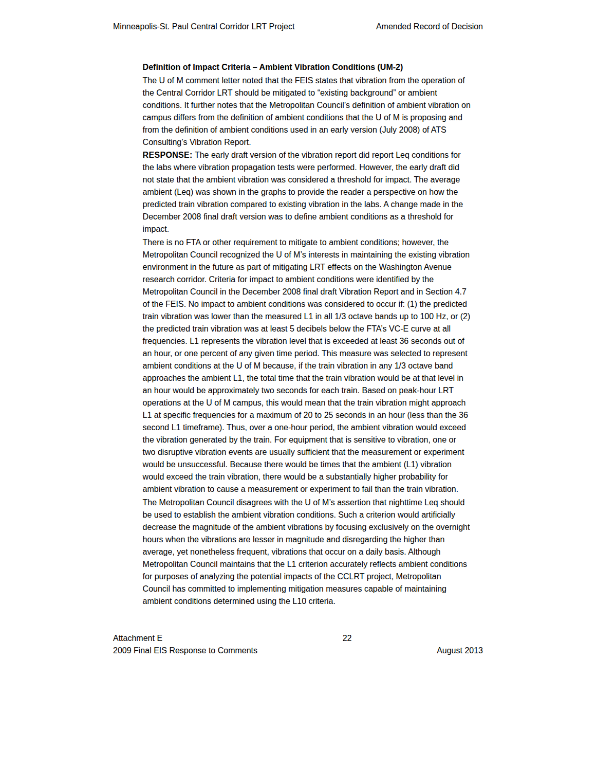Minneapolis-St. Paul Central Corridor LRT Project
Amended Record of Decision
Definition of Impact Criteria – Ambient Vibration Conditions (UM-2)
The U of M comment letter noted that the FEIS states that vibration from the operation of the Central Corridor LRT should be mitigated to “existing background” or ambient conditions. It further notes that the Metropolitan Council’s definition of ambient vibration on campus differs from the definition of ambient conditions that the U of M is proposing and from the definition of ambient conditions used in an early version (July 2008) of ATS Consulting’s Vibration Report.
RESPONSE: The early draft version of the vibration report did report Leq conditions for the labs where vibration propagation tests were performed. However, the early draft did not state that the ambient vibration was considered a threshold for impact. The average ambient (Leq) was shown in the graphs to provide the reader a perspective on how the predicted train vibration compared to existing vibration in the labs. A change made in the December 2008 final draft version was to define ambient conditions as a threshold for impact.
There is no FTA or other requirement to mitigate to ambient conditions; however, the Metropolitan Council recognized the U of M’s interests in maintaining the existing vibration environment in the future as part of mitigating LRT effects on the Washington Avenue research corridor. Criteria for impact to ambient conditions were identified by the Metropolitan Council in the December 2008 final draft Vibration Report and in Section 4.7 of the FEIS. No impact to ambient conditions was considered to occur if: (1) the predicted train vibration was lower than the measured L1 in all 1/3 octave bands up to 100 Hz, or (2) the predicted train vibration was at least 5 decibels below the FTA’s VC-E curve at all frequencies. L1 represents the vibration level that is exceeded at least 36 seconds out of an hour, or one percent of any given time period. This measure was selected to represent ambient conditions at the U of M because, if the train vibration in any 1/3 octave band approaches the ambient L1, the total time that the train vibration would be at that level in an hour would be approximately two seconds for each train. Based on peak-hour LRT operations at the U of M campus, this would mean that the train vibration might approach L1 at specific frequencies for a maximum of 20 to 25 seconds in an hour (less than the 36 second L1 timeframe). Thus, over a one-hour period, the ambient vibration would exceed the vibration generated by the train. For equipment that is sensitive to vibration, one or two disruptive vibration events are usually sufficient that the measurement or experiment would be unsuccessful. Because there would be times that the ambient (L1) vibration would exceed the train vibration, there would be a substantially higher probability for ambient vibration to cause a measurement or experiment to fail than the train vibration.
The Metropolitan Council disagrees with the U of M’s assertion that nighttime Leq should be used to establish the ambient vibration conditions. Such a criterion would artificially decrease the magnitude of the ambient vibrations by focusing exclusively on the overnight hours when the vibrations are lesser in magnitude and disregarding the higher than average, yet nonetheless frequent, vibrations that occur on a daily basis. Although Metropolitan Council maintains that the L1 criterion accurately reflects ambient conditions for purposes of analyzing the potential impacts of the CCLRT project, Metropolitan Council has committed to implementing mitigation measures capable of maintaining ambient conditions determined using the L10 criteria.
Attachment E 2009 Final EIS Response to Comments
22
August 2013